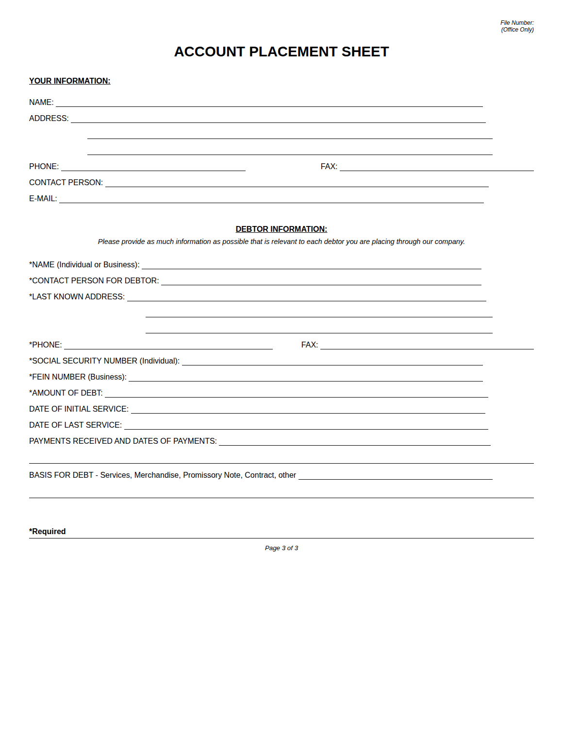File Number:
(Office Only)
ACCOUNT PLACEMENT SHEET
YOUR INFORMATION:
NAME:
ADDRESS:
PHONE:
FAX:
CONTACT PERSON:
E-MAIL:
DEBTOR INFORMATION:
Please provide as much information as possible that is relevant to each debtor you are placing through our company.
*NAME (Individual or Business):
*CONTACT PERSON FOR DEBTOR:
*LAST KNOWN ADDRESS:
*PHONE:
FAX:
*SOCIAL SECURITY NUMBER (Individual):
*FEIN NUMBER (Business):
*AMOUNT OF DEBT:
DATE OF INITIAL SERVICE:
DATE OF LAST SERVICE:
PAYMENTS RECEIVED AND DATES OF PAYMENTS:
BASIS FOR DEBT - Services, Merchandise, Promissory Note, Contract, other
*Required
Page 3 of 3